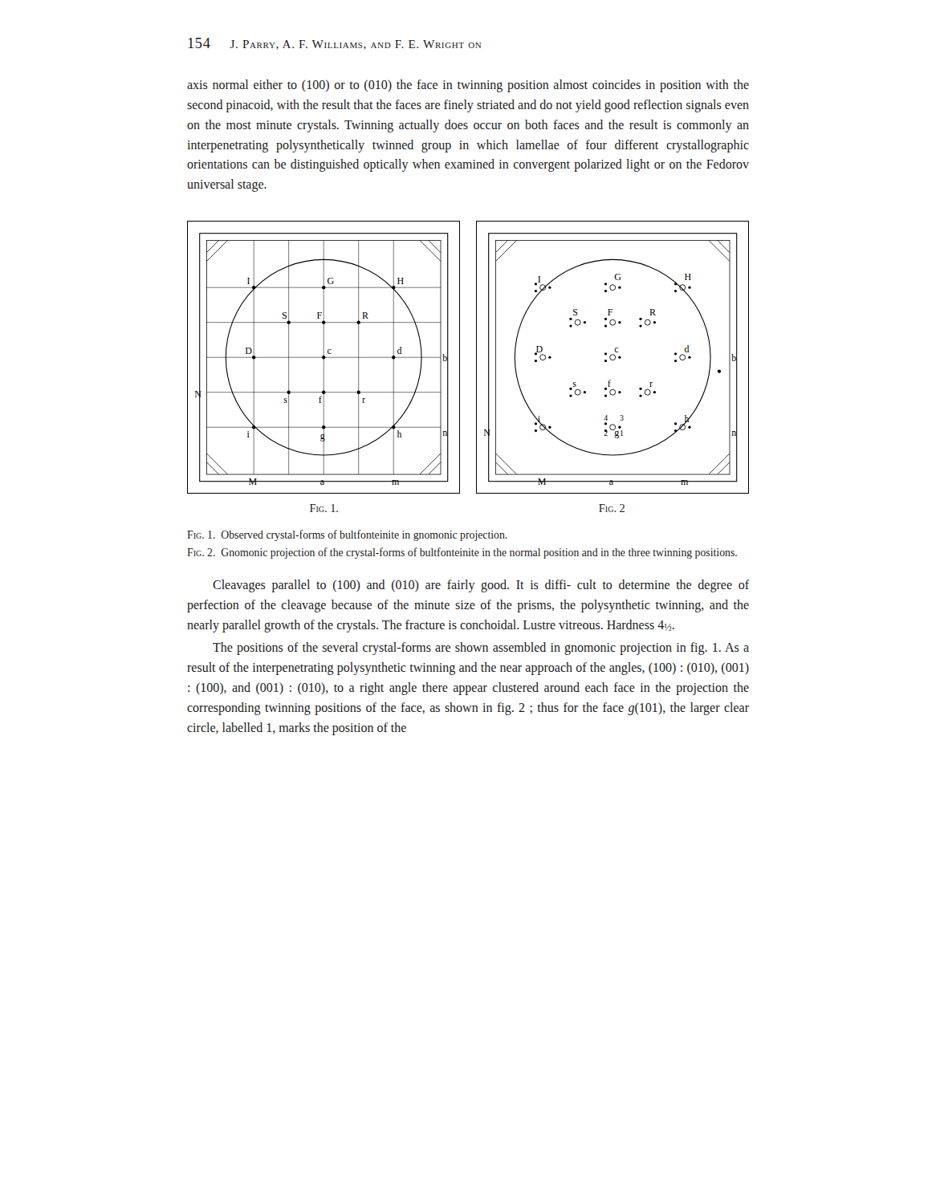154 J. Parry, A. F. Williams, and F. E. Wright on
axis normal either to (100) or to (010) the face in twinning position almost coincides in position with the second pinacoid, with the result that the faces are finely striated and do not yield good reflection signals even on the most minute crystals. Twinning actually does occur on both faces and the result is commonly an interpenetrating polysynthetically twinned group in which lamellae of four different crystallographic orientations can be distinguished optically when examined in convergent polarized light or on the Fedorov universal stage.
Gnomonic projection, observed crystal-forms I G H S F R D c d s f r i g h b n N a M m
Gnomonic projection, normal and twinning positions I G H S F R D c d s f r i g h 3 4 2 1 b n N a M m
Fig. 1. Fig. 2
Fig. 1. Observed crystal-forms of bultfonteinite in gnomonic projection.
Fig. 2. Gnomonic projection of the crystal-forms of bultfonteinite in the normal position and in the three twinning positions.
Cleavages parallel to (100) and (010) are fairly good. It is diffi‑ cult to determine the degree of perfection of the cleavage because of the minute size of the prisms, the polysynthetic twinning, and the nearly parallel growth of the crystals. The fracture is conchoidal. Lustre vitreous. Hardness 4½.
The positions of the several crystal-forms are shown assembled in gnomonic projection in fig. 1. As a result of the interpenetrating polysynthetic twinning and the near approach of the angles, (100) : (010), (001) : (100), and (001) : (010), to a right angle there appear clustered around each face in the projection the corresponding twinning positions of the face, as shown in fig. 2 ; thus for the face g(101), the larger clear circle, labelled 1, marks the position of the